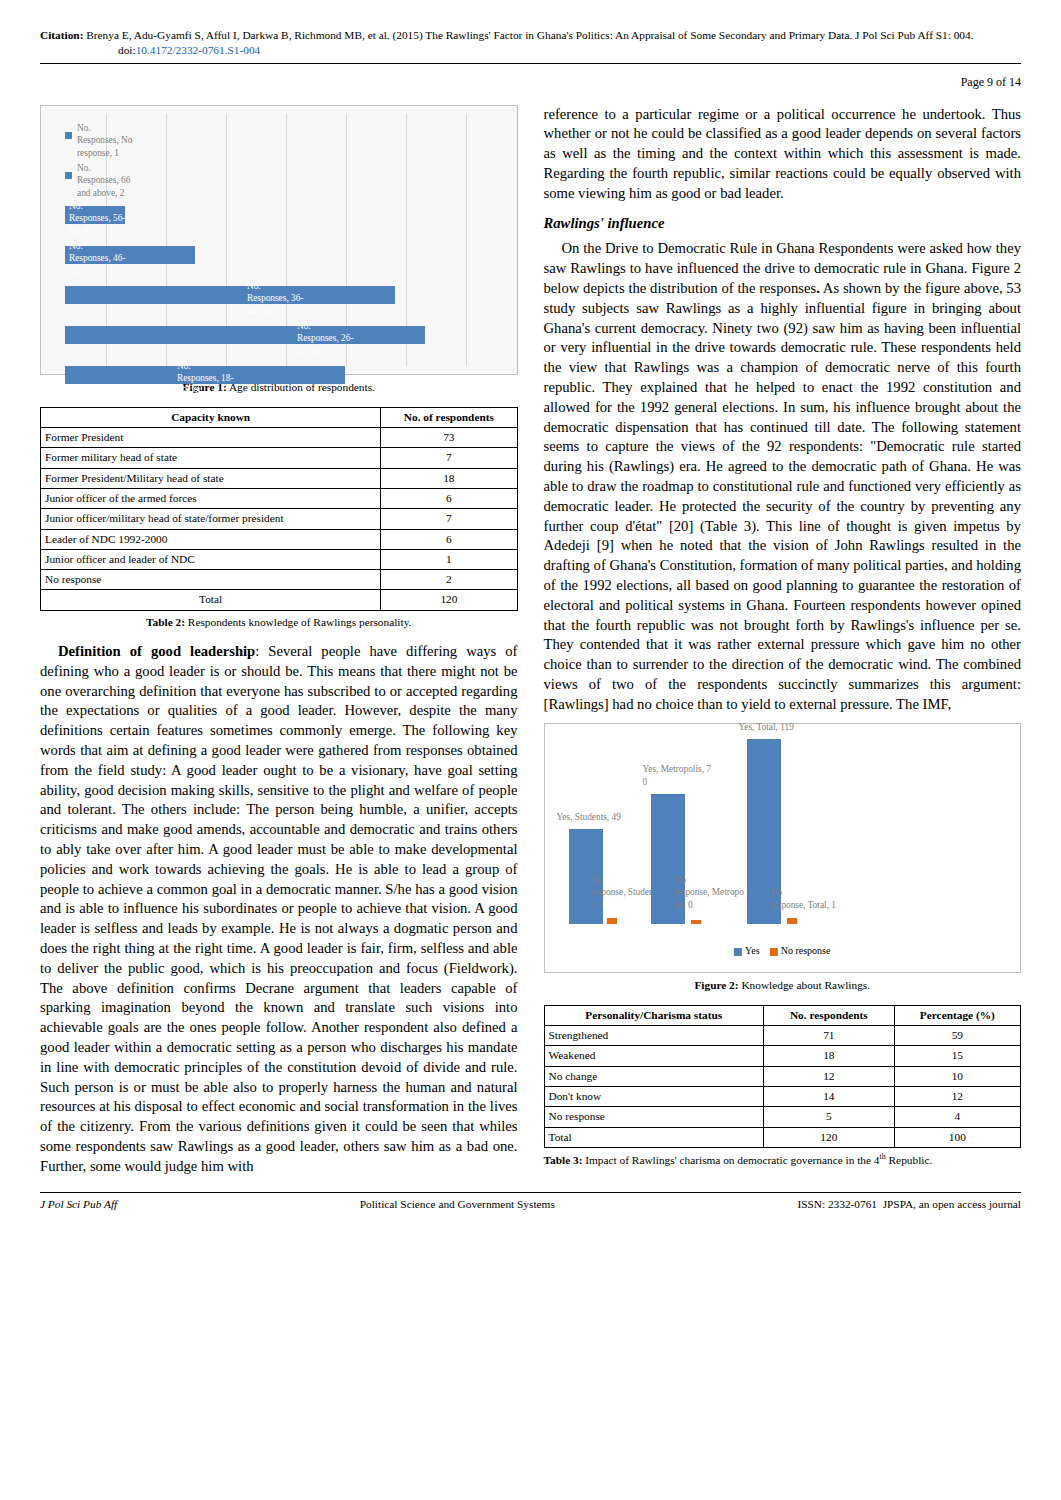Citation: Brenya E, Adu-Gyamfi S, Afful I, Darkwa B, Richmond MB, et al. (2015) The Rawlings' Factor in Ghana's Politics: An Appraisal of Some Secondary and Primary Data. J Pol Sci Pub Aff S1: 004. doi:10.4172/2332-0761.S1-004
Page 9 of 14
No.
Responses, No
response, 1
No.
Responses, 66
and above, 2
No.
Responses, 56-
65, 6
No.
Responses, 46-
55, 13
No.
Responses, 36-
45, 33
No.
Responses, 26-
35, 36
No.
Responses, 18-
25, 28
Figure 1: Age distribution of respondents.
| Capacity known | No. of respondents |
| --- | --- |
| Former President | 73 |
| Former military head of state | 7 |
| Former President/Military head of state | 18 |
| Junior officer of the armed forces | 6 |
| Junior officer/military head of state/former president | 7 |
| Leader of NDC 1992-2000 | 6 |
| Junior officer and leader of NDC | 1 |
| No response | 2 |
| Total | 120 |
Table 2: Respondents knowledge of Rawlings personality.
Definition of good leadership: Several people have differing ways of defining who a good leader is or should be. This means that there might not be one overarching definition that everyone has subscribed to or accepted regarding the expectations or qualities of a good leader. However, despite the many definitions certain features sometimes commonly emerge. The following key words that aim at defining a good leader were gathered from responses obtained from the field study: A good leader ought to be a visionary, have goal setting ability, good decision making skills, sensitive to the plight and welfare of people and tolerant. The others include: The person being humble, a unifier, accepts criticisms and make good amends, accountable and democratic and trains others to ably take over after him. A good leader must be able to make developmental policies and work towards achieving the goals. He is able to lead a group of people to achieve a common goal in a democratic manner. S/he has a good vision and is able to influence his subordinates or people to achieve that vision. A good leader is selfless and leads by example. He is not always a dogmatic person and does the right thing at the right time. A good leader is fair, firm, selfless and able to deliver the public good, which is his preoccupation and focus (Fieldwork). The above definition confirms Decrane argument that leaders capable of sparking imagination beyond the known and translate such visions into achievable goals are the ones people follow. Another respondent also defined a good leader within a democratic setting as a person who discharges his mandate in line with democratic principles of the constitution devoid of divide and rule. Such person is or must be able also to properly harness the human and natural resources at his disposal to effect economic and social transformation in the lives of the citizenry. From the various definitions given it could be seen that whiles some respondents saw Rawlings as a good leader, others saw him as a bad one. Further, some would judge him with
reference to a particular regime or a political occurrence he undertook. Thus whether or not he could be classified as a good leader depends on several factors as well as the timing and the context within which this assessment is made. Regarding the fourth republic, similar reactions could be equally observed with some viewing him as good or bad leader.
Rawlings' influence
On the Drive to Democratic Rule in Ghana Respondents were asked how they saw Rawlings to have influenced the drive to democratic rule in Ghana. Figure 2 below depicts the distribution of the responses. As shown by the figure above, 53 study subjects saw Rawlings as a highly influential figure in bringing about Ghana's current democracy. Ninety two (92) saw him as having been influential or very influential in the drive towards democratic rule. These respondents held the view that Rawlings was a champion of democratic nerve of this fourth republic. They explained that he helped to enact the 1992 constitution and allowed for the 1992 general elections. In sum, his influence brought about the democratic dispensation that has continued till date. The following statement seems to capture the views of the 92 respondents: "Democratic rule started during his (Rawlings) era. He agreed to the democratic path of Ghana. He was able to draw the roadmap to constitutional rule and functioned very efficiently as democratic leader. He protected the security of the country by preventing any further coup d'état" [20] (Table 3). This line of thought is given impetus by Adedeji [9] when he noted that the vision of John Rawlings resulted in the drafting of Ghana's Constitution, formation of many political parties, and holding of the 1992 elections, all based on good planning to guarantee the restoration of electoral and political systems in Ghana. Fourteen respondents however opined that the fourth republic was not brought forth by Rawlings's influence per se. They contended that it was rather external pressure which gave him no other choice than to surrender to the direction of the democratic wind. The combined views of two of the respondents succinctly summarizes this argument: [Rawlings] had no choice than to yield to external pressure. The IMF,
Yes, Students, 49
No
response, Student
s, 1
Yes, Metropolis, 7
0
No
response, Metropo
lis, 0
Yes, Total, 119
No
response, Total, 1
Yes No response
Figure 2: Knowledge about Rawlings.
| Personality/Charisma status | No. respondents | Percentage (%) |
| --- | --- | --- |
| Strengthened | 71 | 59 |
| Weakened | 18 | 15 |
| No change | 12 | 10 |
| Don't know | 14 | 12 |
| No response | 5 | 4 |
| Total | 120 | 100 |
Table 3: Impact of Rawlings' charisma on democratic governance in the 4th Republic.
J Pol Sci Pub Aff
Political Science and Government Systems
ISSN: 2332-0761 JPSPA, an open access journal